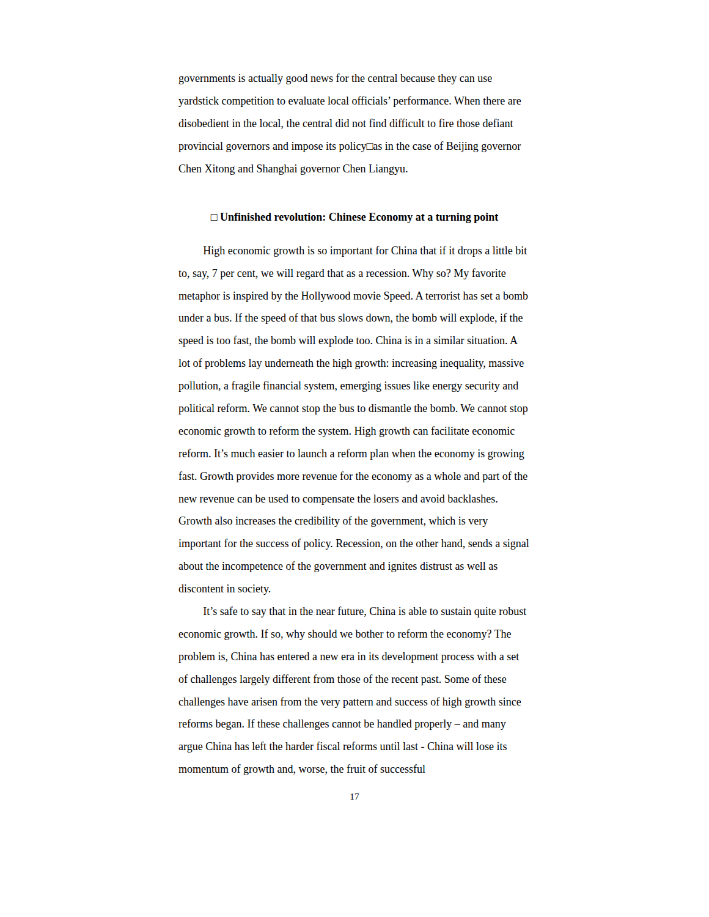governments is actually good news for the central because they can use yardstick competition to evaluate local officials’ performance. When there are disobedient in the local, the central did not find difficult to fire those defiant provincial governors and impose its policy□as in the case of Beijing governor Chen Xitong and Shanghai governor Chen Liangyu.
□ Unfinished revolution: Chinese Economy at a turning point
High economic growth is so important for China that if it drops a little bit to, say, 7 per cent, we will regard that as a recession. Why so? My favorite metaphor is inspired by the Hollywood movie Speed. A terrorist has set a bomb under a bus. If the speed of that bus slows down, the bomb will explode, if the speed is too fast, the bomb will explode too. China is in a similar situation. A lot of problems lay underneath the high growth: increasing inequality, massive pollution, a fragile financial system, emerging issues like energy security and political reform. We cannot stop the bus to dismantle the bomb. We cannot stop economic growth to reform the system. High growth can facilitate economic reform. It’s much easier to launch a reform plan when the economy is growing fast. Growth provides more revenue for the economy as a whole and part of the new revenue can be used to compensate the losers and avoid backlashes. Growth also increases the credibility of the government, which is very important for the success of policy. Recession, on the other hand, sends a signal about the incompetence of the government and ignites distrust as well as discontent in society.
It’s safe to say that in the near future, China is able to sustain quite robust economic growth. If so, why should we bother to reform the economy? The problem is, China has entered a new era in its development process with a set of challenges largely different from those of the recent past. Some of these challenges have arisen from the very pattern and success of high growth since reforms began. If these challenges cannot be handled properly – and many argue China has left the harder fiscal reforms until last - China will lose its momentum of growth and, worse, the fruit of successful
17